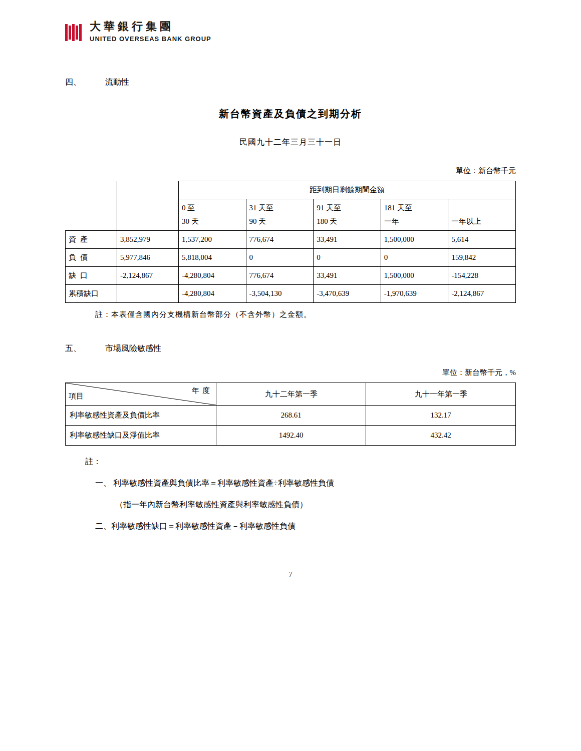大華銀行集團 UNITED OVERSEAS BANK GROUP
四、流動性
新台幣資產及負債之到期分析
民國九十二年三月三十一日
單位：新台幣千元
| | | 距到期日剩餘期間金額 |
| --- | --- | --- |
| 0 至 30 天 | 31 天至 90 天 | 91 天至 180 天 | 181 天至 一年 | 一年以上 |
| 資產 | 3,852,979 | 1,537,200 | 776,674 | 33,491 | 1,500,000 | 5,614 |
| 負債 | 5,977,846 | 5,818,004 | 0 | 0 | 0 | 159,842 |
| 缺口 | -2,124,867 | -4,280,804 | 776,674 | 33,491 | 1,500,000 | -154,228 |
| 累積缺口 | | -4,280,804 | -3,504,130 | -3,470,639 | -1,970,639 | -2,124,867 |
註：本表僅含國內分支機構新台幣部分（不含外幣）之金額。
五、市場風險敏感性
單位：新台幣千元，%
| 年度 項目 | 九十二年第一季 | 九十一年第一季 |
| --- | --- | --- |
| 利率敏感性資產及負債比率 | 268.61 | 132.17 |
| 利率敏感性缺口及淨值比率 | 1492.40 | 432.42 |
註：
一、 利率敏感性資產與負債比率＝利率敏感性資產÷利率敏感性負債
（指一年內新台幣利率敏感性資產與利率敏感性負債）
二、利率敏感性缺口＝利率敏感性資產－利率敏感性負債
7